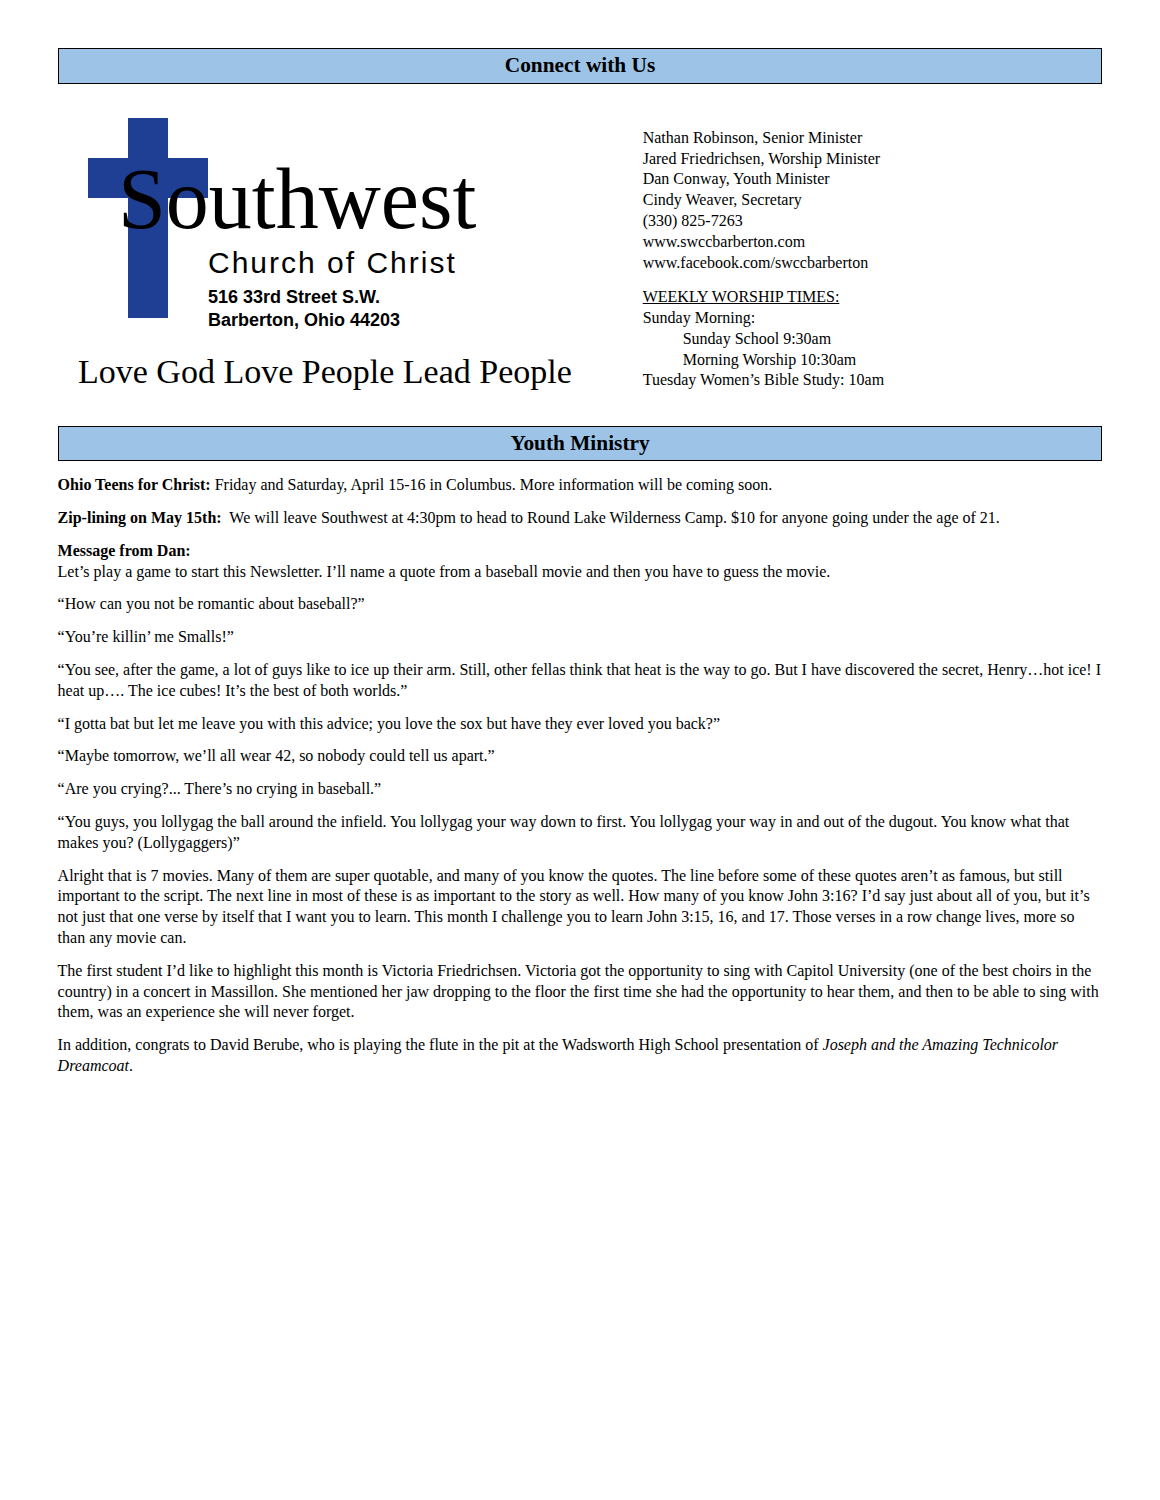Connect with Us
Nathan Robinson, Senior Minister
Jared Friedrichsen, Worship Minister
Dan Conway, Youth Minister
Cindy Weaver, Secretary
(330) 825-7263
www.swccbarberton.com
www.facebook.com/swccbarberton
WEEKLY WORSHIP TIMES:
Sunday Morning:
Sunday School 9:30am
Morning Worship 10:30am
Tuesday Women’s Bible Study: 10am
Youth Ministry
Ohio Teens for Christ: Friday and Saturday, April 15-16 in Columbus. More information will be coming soon.
Zip-lining on May 15th: We will leave Southwest at 4:30pm to head to Round Lake Wilderness Camp. $10 for anyone going under the age of 21.
Message from Dan:
Let’s play a game to start this Newsletter. I’ll name a quote from a baseball movie and then you have to guess the movie.
“How can you not be romantic about baseball?”
“You’re killin’ me Smalls!”
“You see, after the game, a lot of guys like to ice up their arm. Still, other fellas think that heat is the way to go. But I have discovered the secret, Henry…hot ice! I heat up…. The ice cubes! It’s the best of both worlds.”
“I gotta bat but let me leave you with this advice; you love the sox but have they ever loved you back?”
“Maybe tomorrow, we’ll all wear 42, so nobody could tell us apart.”
“Are you crying?... There’s no crying in baseball.”
“You guys, you lollygag the ball around the infield. You lollygag your way down to first. You lollygag your way in and out of the dugout. You know what that makes you? (Lollygaggers)”
Alright that is 7 movies. Many of them are super quotable, and many of you know the quotes. The line before some of these quotes aren’t as famous, but still important to the script. The next line in most of these is as important to the story as well. How many of you know John 3:16? I’d say just about all of you, but it’s not just that one verse by itself that I want you to learn. This month I challenge you to learn John 3:15, 16, and 17. Those verses in a row change lives, more so than any movie can.
The first student I’d like to highlight this month is Victoria Friedrichsen. Victoria got the opportunity to sing with Capitol University (one of the best choirs in the country) in a concert in Massillon. She mentioned her jaw dropping to the floor the first time she had the opportunity to hear them, and then to be able to sing with them, was an experience she will never forget.
In addition, congrats to David Berube, who is playing the flute in the pit at the Wadsworth High School presentation of Joseph and the Amazing Technicolor Dreamcoat.